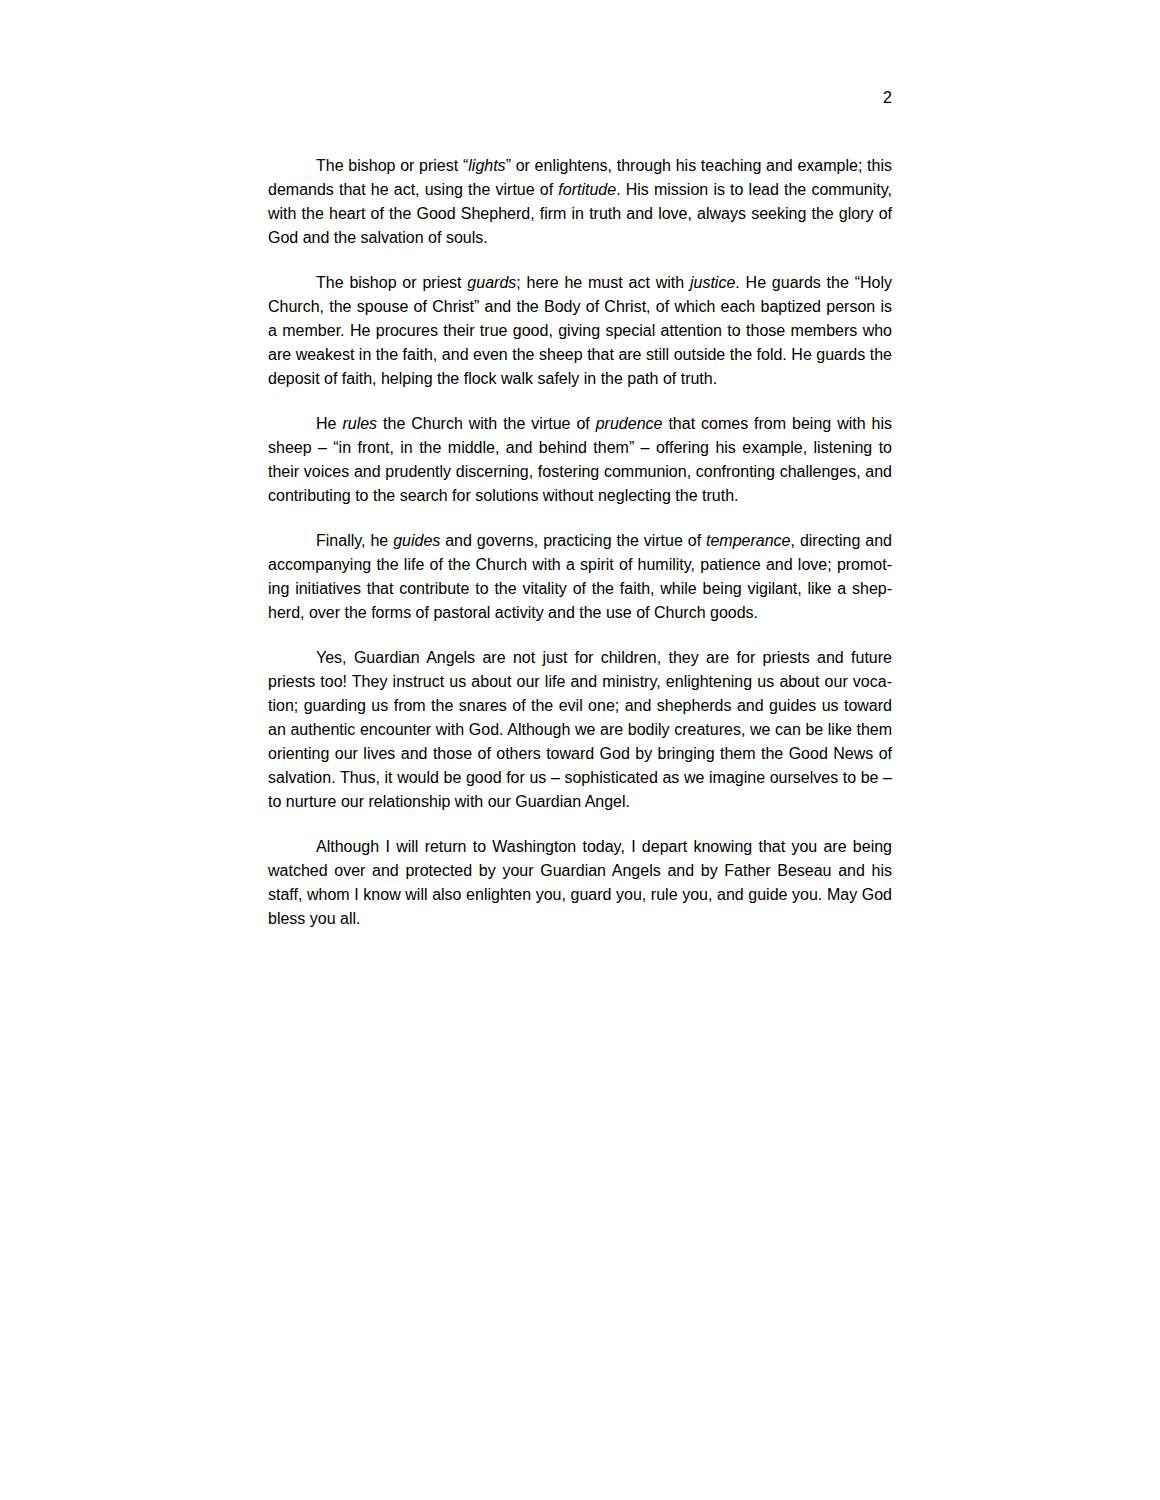2
The bishop or priest “lights” or enlightens, through his teaching and example; this demands that he act, using the virtue of fortitude. His mission is to lead the community, with the heart of the Good Shepherd, firm in truth and love, always seeking the glory of God and the salvation of souls.
The bishop or priest guards; here he must act with justice. He guards the “Holy Church, the spouse of Christ” and the Body of Christ, of which each baptized person is a member. He procures their true good, giving special attention to those members who are weakest in the faith, and even the sheep that are still outside the fold. He guards the deposit of faith, helping the flock walk safely in the path of truth.
He rules the Church with the virtue of prudence that comes from being with his sheep – “in front, in the middle, and behind them” – offering his example, listening to their voices and prudently discerning, fostering communion, confronting challenges, and contributing to the search for solutions without neglecting the truth.
Finally, he guides and governs, practicing the virtue of temperance, directing and accompanying the life of the Church with a spirit of humility, patience and love; promoting initiatives that contribute to the vitality of the faith, while being vigilant, like a shepherd, over the forms of pastoral activity and the use of Church goods.
Yes, Guardian Angels are not just for children, they are for priests and future priests too! They instruct us about our life and ministry, enlightening us about our vocation; guarding us from the snares of the evil one; and shepherds and guides us toward an authentic encounter with God. Although we are bodily creatures, we can be like them orienting our lives and those of others toward God by bringing them the Good News of salvation. Thus, it would be good for us – sophisticated as we imagine ourselves to be – to nurture our relationship with our Guardian Angel.
Although I will return to Washington today, I depart knowing that you are being watched over and protected by your Guardian Angels and by Father Beseau and his staff, whom I know will also enlighten you, guard you, rule you, and guide you. May God bless you all.